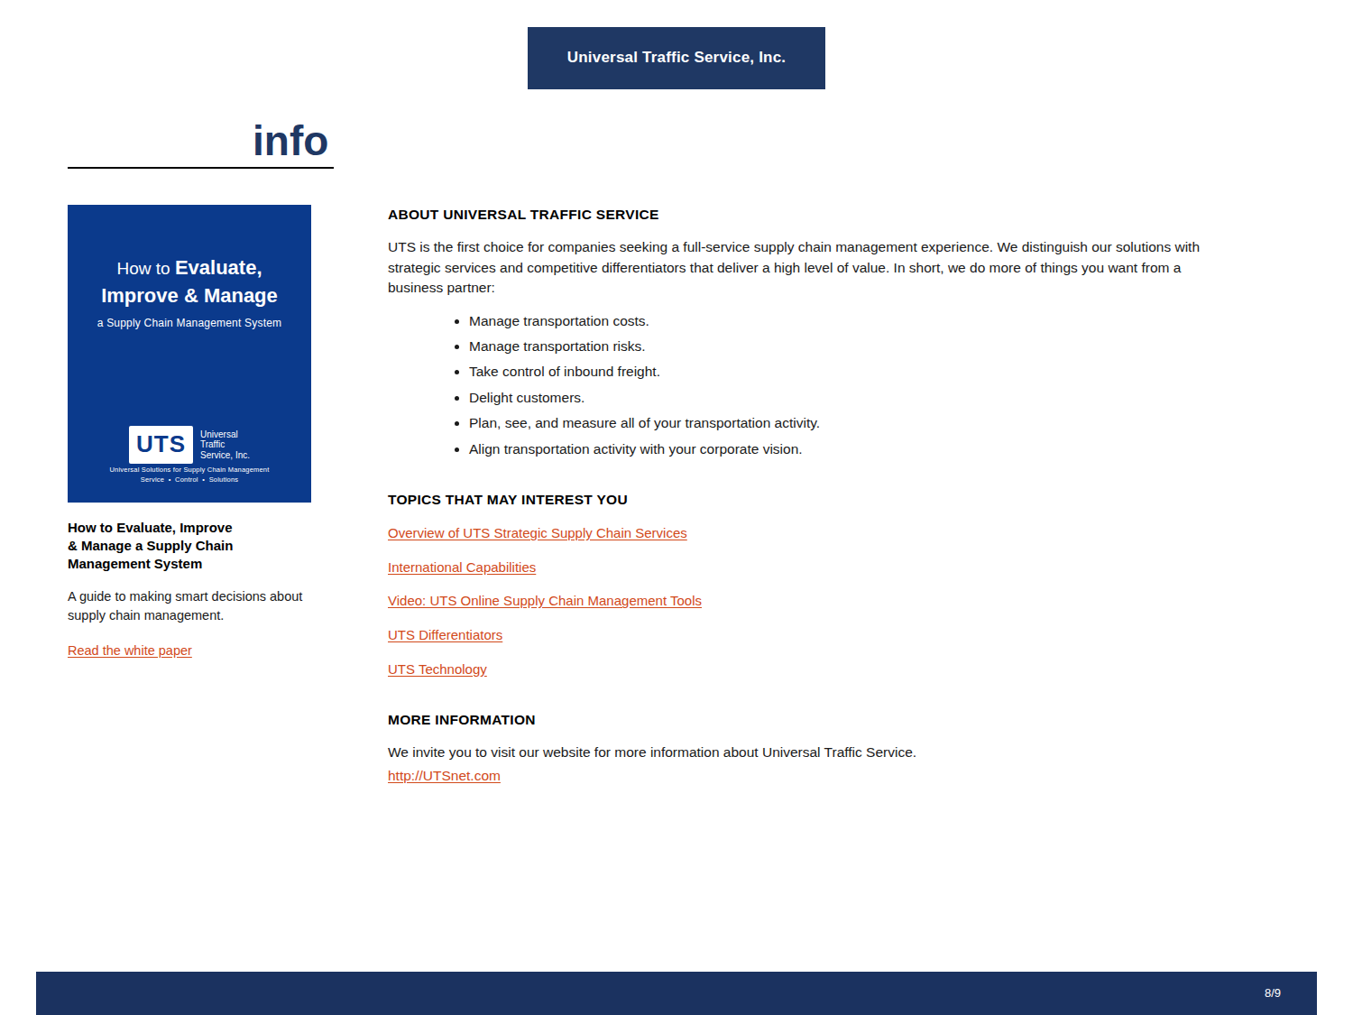Universal Traffic Service, Inc.
info
How to Evaluate,
Improve & Manage
a Supply Chain Management System
UTS Universal
Traffic
Service, Inc.
Universal Solutions for Supply Chain Management
Service • Control • Solutions
How to Evaluate, Improve
& Manage a Supply Chain
Management System
A guide to making smart decisions about supply chain management.
Read the white paper
About Universal Traffic Service
UTS is the first choice for companies seeking a full-service supply chain management experience. We distinguish our solutions with strategic services and competitive differentiators that deliver a high level of value. In short, we do more of things you want from a business partner:
Manage transportation costs.
Manage transportation risks.
Take control of inbound freight.
Delight customers.
Plan, see, and measure all of your transportation activity.
Align transportation activity with your corporate vision.
Topics that may interest you
Overview of UTS Strategic Supply Chain Services International Capabilities Video: UTS Online Supply Chain Management Tools UTS Differentiators UTS Technology
More Information
We invite you to visit our website for more information about Universal Traffic Service.
http://UTSnet.com
8/9